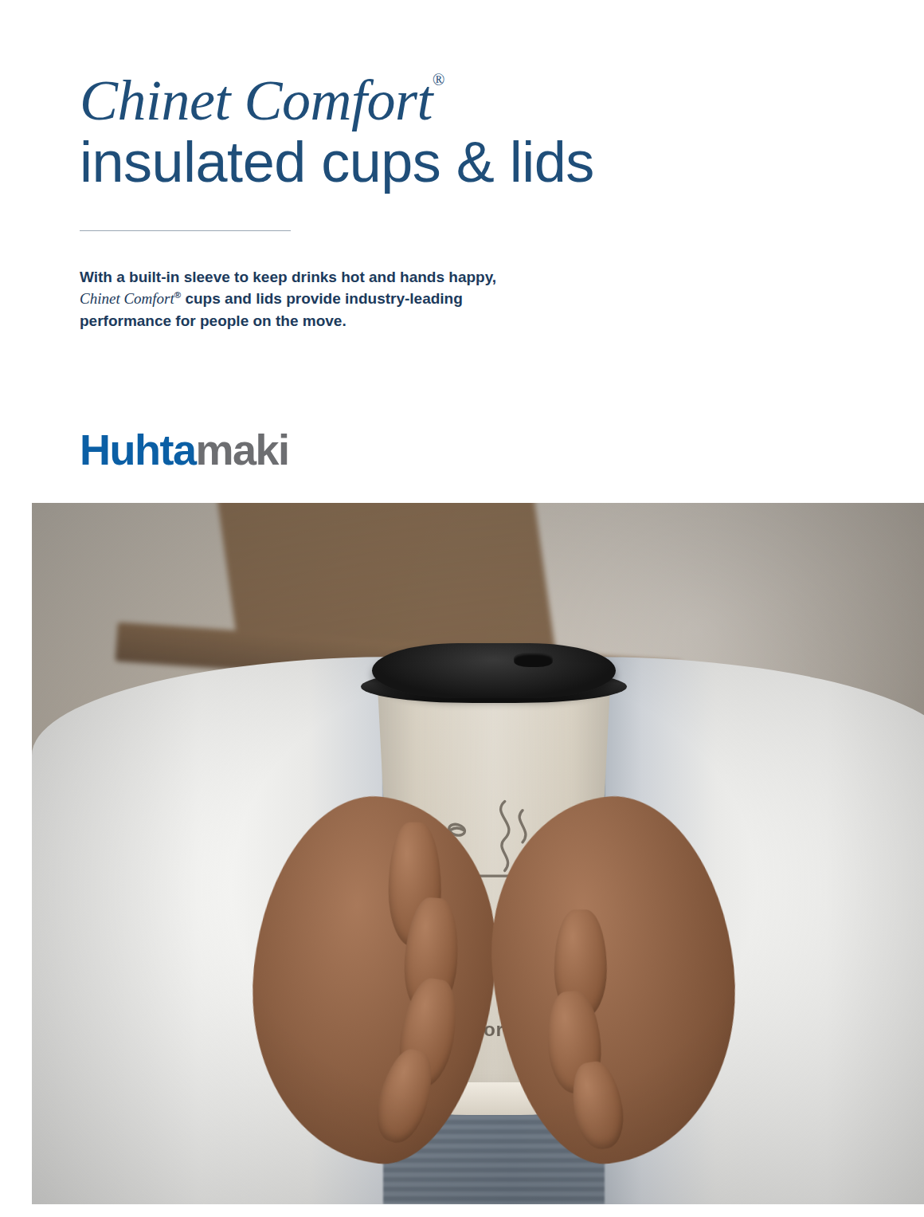Chinet Comfort® insulated cups & lids
With a built-in sleeve to keep drinks hot and hands happy,
Chinet Comfort® cups and lids provide industry-leading
performance for people on the move.
Huhta maki
comfortcup.